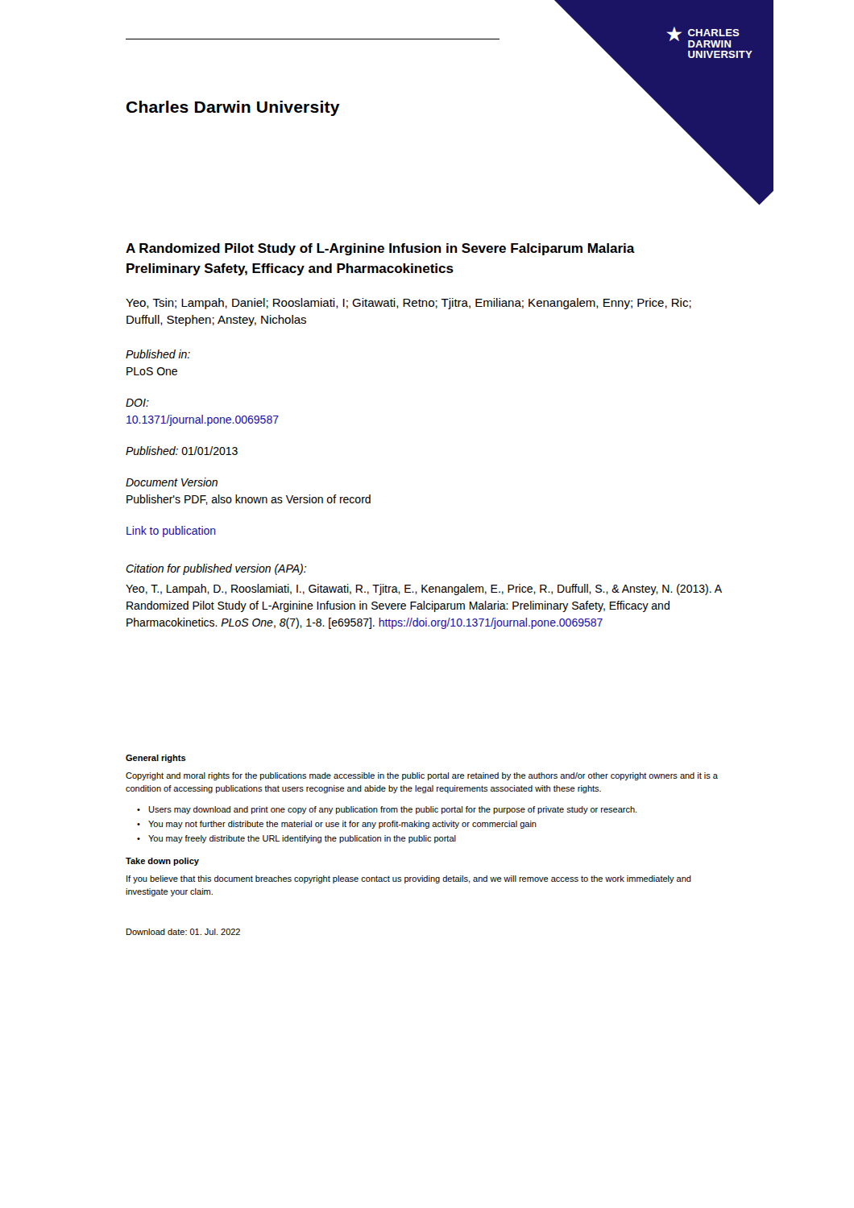★ Charles
Darwin
University
Charles Darwin University
A Randomized Pilot Study of L-Arginine Infusion in Severe Falciparum Malaria
Preliminary Safety, Efficacy and Pharmacokinetics
Yeo, Tsin; Lampah, Daniel; Rooslamiati, I; Gitawati, Retno; Tjitra, Emiliana; Kenangalem, Enny; Price, Ric; Duffull, Stephen; Anstey, Nicholas
Published in:
PLoS One
DOI:
10.1371/journal.pone.0069587
Published: 01/01/2013
Document Version
Publisher's PDF, also known as Version of record
Link to publication
Citation for published version (APA): Yeo, T., Lampah, D., Rooslamiati, I., Gitawati, R., Tjitra, E., Kenangalem, E., Price, R., Duffull, S., & Anstey, N. (2013). A Randomized Pilot Study of L-Arginine Infusion in Severe Falciparum Malaria: Preliminary Safety, Efficacy and Pharmacokinetics. PLoS One, 8(7), 1-8. [e69587]. https://doi.org/10.1371/journal.pone.0069587
General rights
Copyright and moral rights for the publications made accessible in the public portal are retained by the authors and/or other copyright owners and it is a condition of accessing publications that users recognise and abide by the legal requirements associated with these rights.
Users may download and print one copy of any publication from the public portal for the purpose of private study or research.
You may not further distribute the material or use it for any profit-making activity or commercial gain
You may freely distribute the URL identifying the publication in the public portal
Take down policy
If you believe that this document breaches copyright please contact us providing details, and we will remove access to the work immediately and investigate your claim.
Download date: 01. Jul. 2022